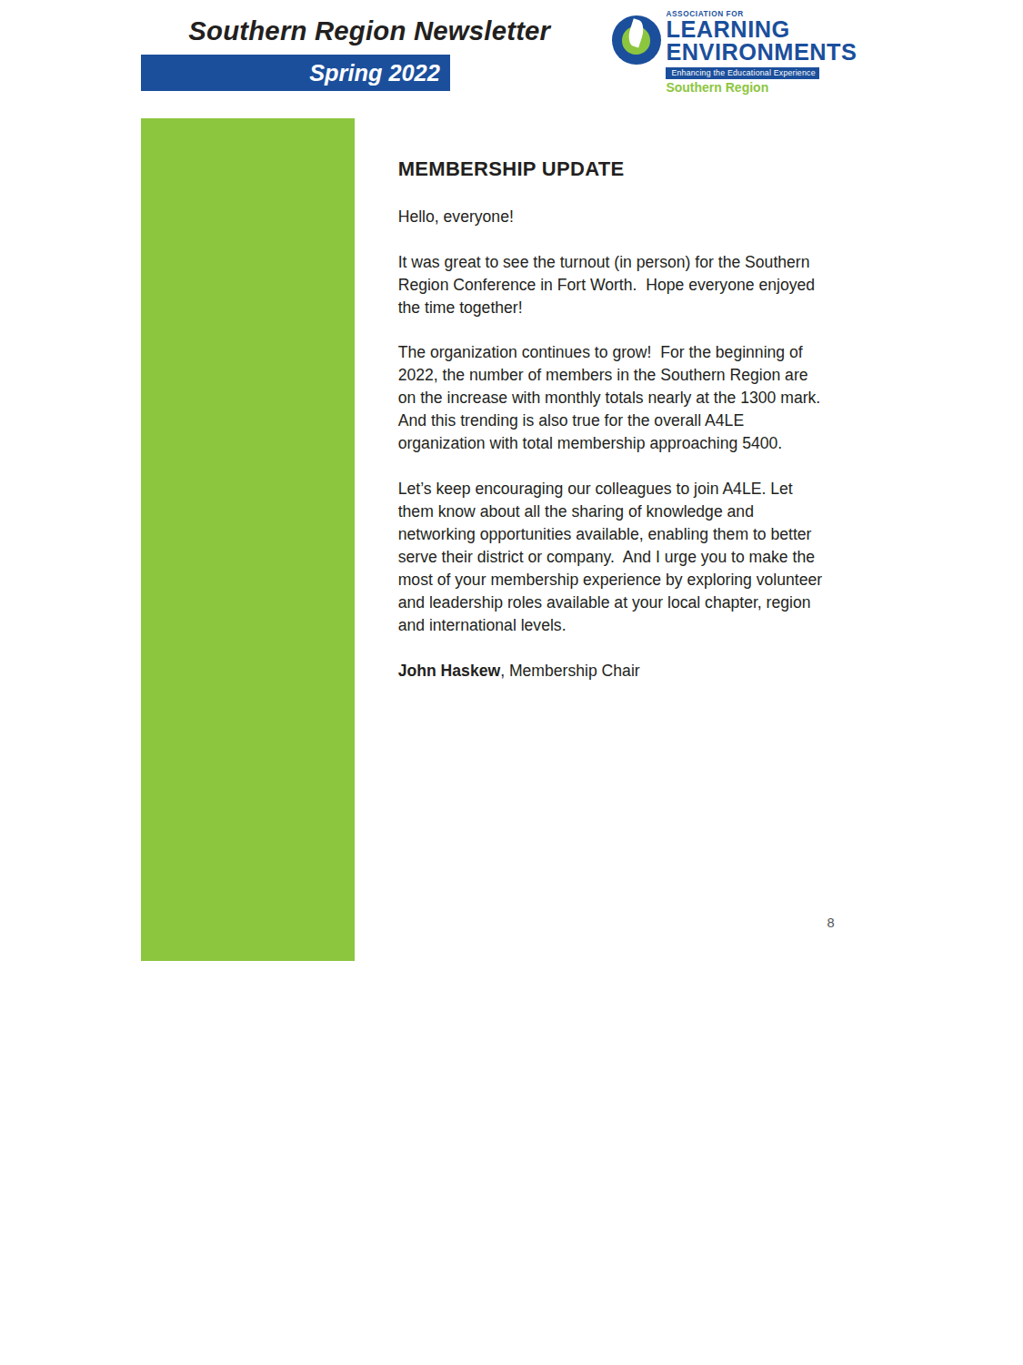Southern Region Newsletter
Spring 2022
ASSOCIATION FOR
LEARNING
ENVIRONMENTS
Enhancing the Educational Experience
Southern Region
MEMBERSHIP UPDATE
Hello, everyone!
It was great to see the turnout (in person) for the Southern Region Conference in Fort Worth. Hope everyone enjoyed the time together!
The organization continues to grow! For the beginning of 2022, the number of members in the Southern Region are on the increase with monthly totals nearly at the 1300 mark. And this trending is also true for the overall A4LE organization with total membership approaching 5400.
Let’s keep encouraging our colleagues to join A4LE. Let them know about all the sharing of knowledge and networking opportunities available, enabling them to better serve their district or company. And I urge you to make the most of your membership experience by exploring volunteer and leadership roles available at your local chapter, region and international levels.
John Haskew, Membership Chair
8